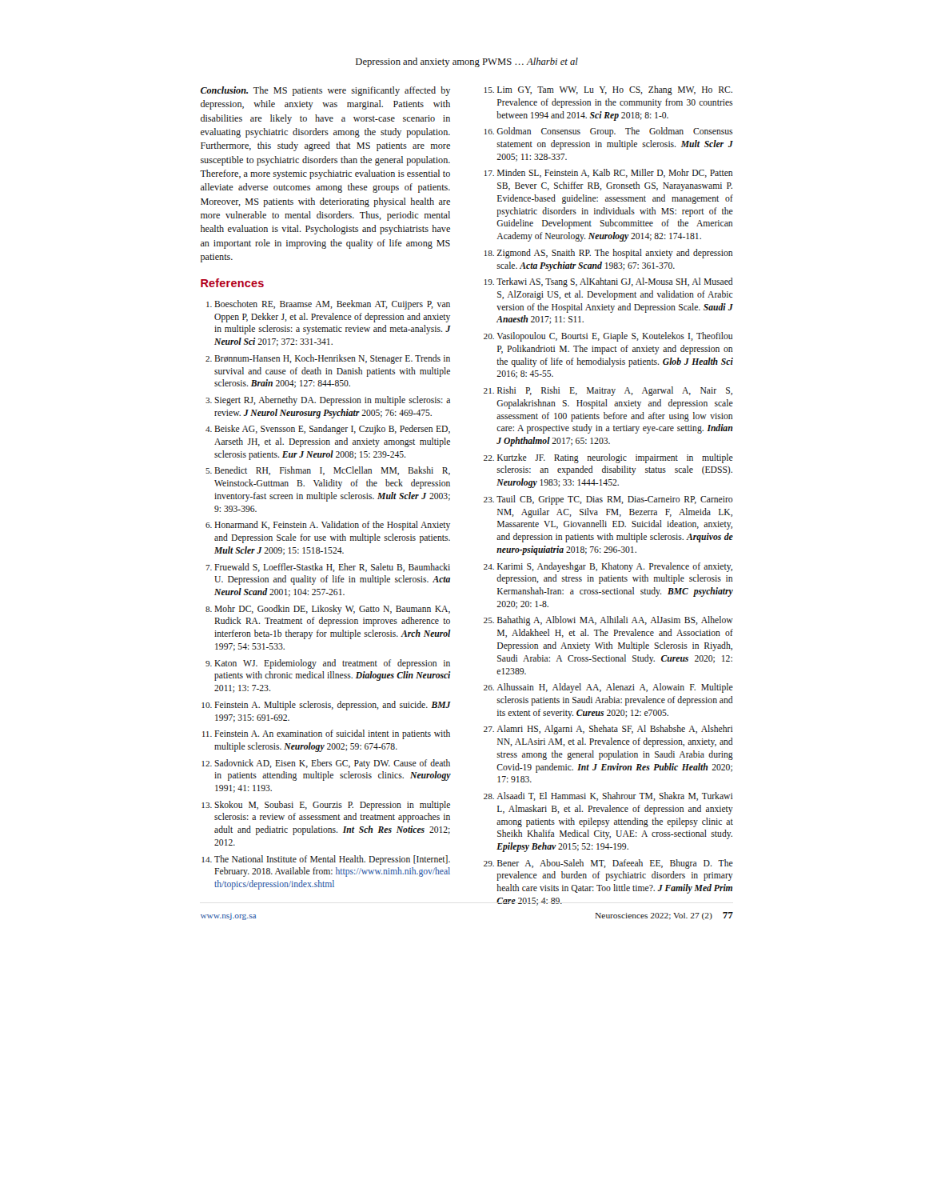Depression and anxiety among PWMS … Alharbi et al
Conclusion. The MS patients were significantly affected by depression, while anxiety was marginal. Patients with disabilities are likely to have a worst-case scenario in evaluating psychiatric disorders among the study population. Furthermore, this study agreed that MS patients are more susceptible to psychiatric disorders than the general population. Therefore, a more systemic psychiatric evaluation is essential to alleviate adverse outcomes among these groups of patients. Moreover, MS patients with deteriorating physical health are more vulnerable to mental disorders. Thus, periodic mental health evaluation is vital. Psychologists and psychiatrists have an important role in improving the quality of life among MS patients.
References
Boeschoten RE, Braamse AM, Beekman AT, Cuijpers P, van Oppen P, Dekker J, et al. Prevalence of depression and anxiety in multiple sclerosis: a systematic review and meta-analysis. J Neurol Sci 2017; 372: 331-341.
Brønnum-Hansen H, Koch-Henriksen N, Stenager E. Trends in survival and cause of death in Danish patients with multiple sclerosis. Brain 2004; 127: 844-850.
Siegert RJ, Abernethy DA. Depression in multiple sclerosis: a review. J Neurol Neurosurg Psychiatr 2005; 76: 469-475.
Beiske AG, Svensson E, Sandanger I, Czujko B, Pedersen ED, Aarseth JH, et al. Depression and anxiety amongst multiple sclerosis patients. Eur J Neurol 2008; 15: 239-245.
Benedict RH, Fishman I, McClellan MM, Bakshi R, Weinstock-Guttman B. Validity of the beck depression inventory-fast screen in multiple sclerosis. Mult Scler J 2003; 9: 393-396.
Honarmand K, Feinstein A. Validation of the Hospital Anxiety and Depression Scale for use with multiple sclerosis patients. Mult Scler J 2009; 15: 1518-1524.
Fruewald S, Loeffler-Stastka H, Eher R, Saletu B, Baumhacki U. Depression and quality of life in multiple sclerosis. Acta Neurol Scand 2001; 104: 257-261.
Mohr DC, Goodkin DE, Likosky W, Gatto N, Baumann KA, Rudick RA. Treatment of depression improves adherence to interferon beta-1b therapy for multiple sclerosis. Arch Neurol 1997; 54: 531-533.
Katon WJ. Epidemiology and treatment of depression in patients with chronic medical illness. Dialogues Clin Neurosci 2011; 13: 7-23.
Feinstein A. Multiple sclerosis, depression, and suicide. BMJ 1997; 315: 691-692.
Feinstein A. An examination of suicidal intent in patients with multiple sclerosis. Neurology 2002; 59: 674-678.
Sadovnick AD, Eisen K, Ebers GC, Paty DW. Cause of death in patients attending multiple sclerosis clinics. Neurology 1991; 41: 1193.
Skokou M, Soubasi E, Gourzis P. Depression in multiple sclerosis: a review of assessment and treatment approaches in adult and pediatric populations. Int Sch Res Notices 2012; 2012.
The National Institute of Mental Health. Depression [Internet]. February. 2018. Available from: https://www.nimh.nih.gov/health/topics/depression/index.shtml
Lim GY, Tam WW, Lu Y, Ho CS, Zhang MW, Ho RC. Prevalence of depression in the community from 30 countries between 1994 and 2014. Sci Rep 2018; 8: 1-0.
Goldman Consensus Group. The Goldman Consensus statement on depression in multiple sclerosis. Mult Scler J 2005; 11: 328-337.
Minden SL, Feinstein A, Kalb RC, Miller D, Mohr DC, Patten SB, Bever C, Schiffer RB, Gronseth GS, Narayanaswami P. Evidence-based guideline: assessment and management of psychiatric disorders in individuals with MS: report of the Guideline Development Subcommittee of the American Academy of Neurology. Neurology 2014; 82: 174-181.
Zigmond AS, Snaith RP. The hospital anxiety and depression scale. Acta Psychiatr Scand 1983; 67: 361-370.
Terkawi AS, Tsang S, AlKahtani GJ, Al-Mousa SH, Al Musaed S, AlZoraigi US, et al. Development and validation of Arabic version of the Hospital Anxiety and Depression Scale. Saudi J Anaesth 2017; 11: S11.
Vasilopoulou C, Bourtsi E, Giaple S, Koutelekos I, Theofilou P, Polikandrioti M. The impact of anxiety and depression on the quality of life of hemodialysis patients. Glob J Health Sci 2016; 8: 45-55.
Rishi P, Rishi E, Maitray A, Agarwal A, Nair S, Gopalakrishnan S. Hospital anxiety and depression scale assessment of 100 patients before and after using low vision care: A prospective study in a tertiary eye-care setting. Indian J Ophthalmol 2017; 65: 1203.
Kurtzke JF. Rating neurologic impairment in multiple sclerosis: an expanded disability status scale (EDSS). Neurology 1983; 33: 1444-1452.
Tauil CB, Grippe TC, Dias RM, Dias-Carneiro RP, Carneiro NM, Aguilar AC, Silva FM, Bezerra F, Almeida LK, Massarente VL, Giovannelli ED. Suicidal ideation, anxiety, and depression in patients with multiple sclerosis. Arquivos de neuro-psiquiatria 2018; 76: 296-301.
Karimi S, Andayeshgar B, Khatony A. Prevalence of anxiety, depression, and stress in patients with multiple sclerosis in Kermanshah-Iran: a cross-sectional study. BMC psychiatry 2020; 20: 1-8.
Bahathig A, Alblowi MA, Alhilali AA, AlJasim BS, Alhelow M, Aldakheel H, et al. The Prevalence and Association of Depression and Anxiety With Multiple Sclerosis in Riyadh, Saudi Arabia: A Cross-Sectional Study. Cureus 2020; 12: e12389.
Alhussain H, Aldayel AA, Alenazi A, Alowain F. Multiple sclerosis patients in Saudi Arabia: prevalence of depression and its extent of severity. Cureus 2020; 12: e7005.
Alamri HS, Algarni A, Shehata SF, Al Bshabshe A, Alshehri NN, ALAsiri AM, et al. Prevalence of depression, anxiety, and stress among the general population in Saudi Arabia during Covid-19 pandemic. Int J Environ Res Public Health 2020; 17: 9183.
Alsaadi T, El Hammasi K, Shahrour TM, Shakra M, Turkawi L, Almaskari B, et al. Prevalence of depression and anxiety among patients with epilepsy attending the epilepsy clinic at Sheikh Khalifa Medical City, UAE: A cross-sectional study. Epilepsy Behav 2015; 52: 194-199.
Bener A, Abou-Saleh MT, Dafeeah EE, Bhugra D. The prevalence and burden of psychiatric disorders in primary health care visits in Qatar: Too little time?. J Family Med Prim Care 2015; 4: 89.
www.nsj.org.sa
Neurosciences 2022; Vol. 27 (2) 77